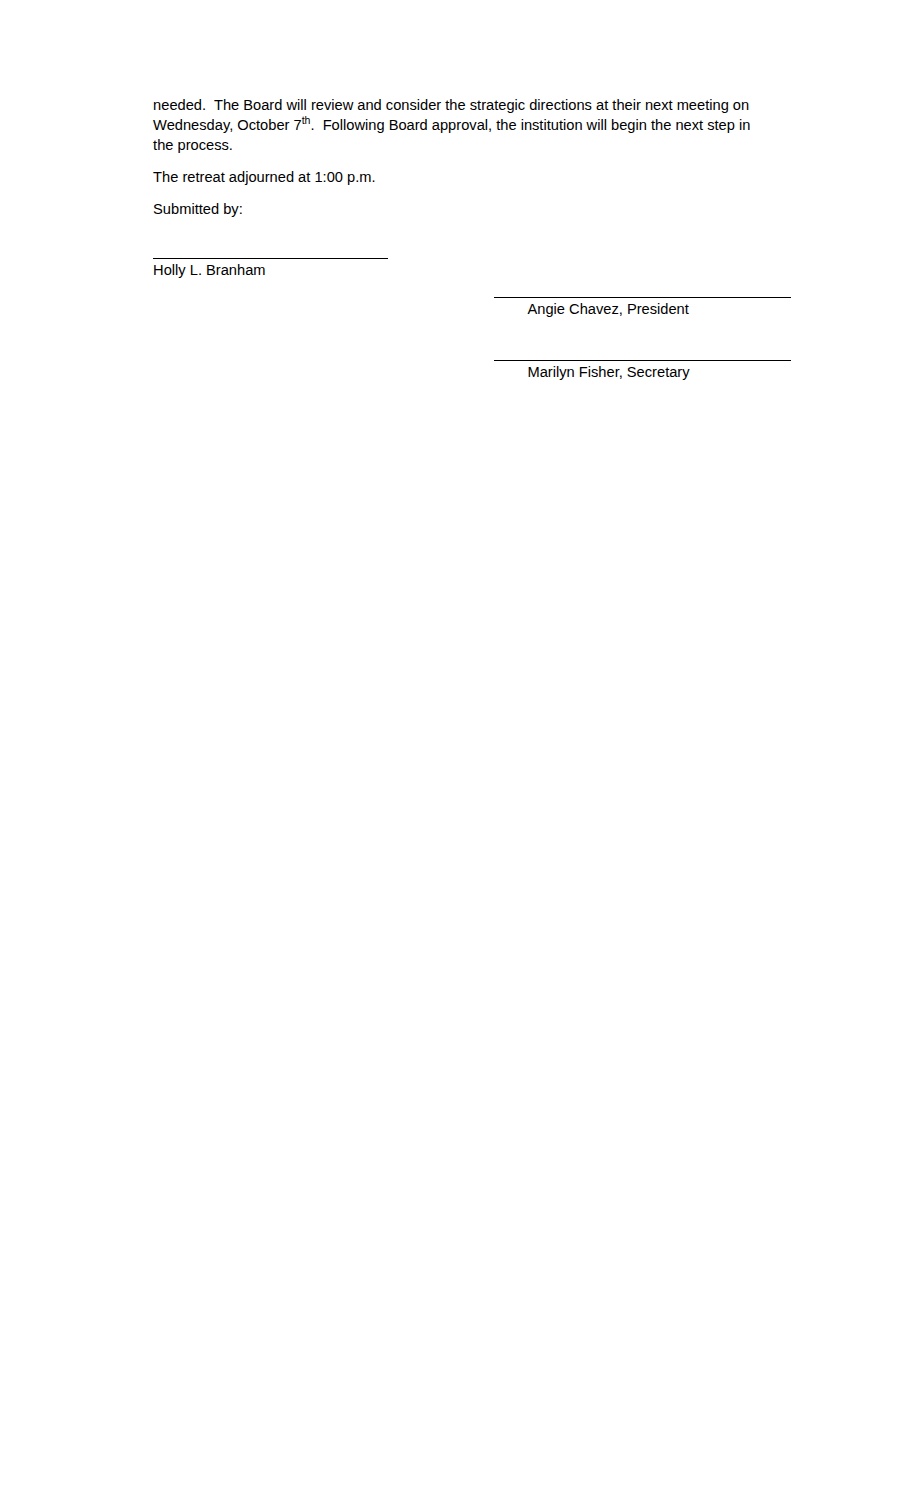needed. The Board will review and consider the strategic directions at their next meeting on Wednesday, October 7th. Following Board approval, the institution will begin the next step in the process.
The retreat adjourned at 1:00 p.m.
Submitted by:
Holly L. Branham
Angie Chavez, President
Marilyn Fisher, Secretary